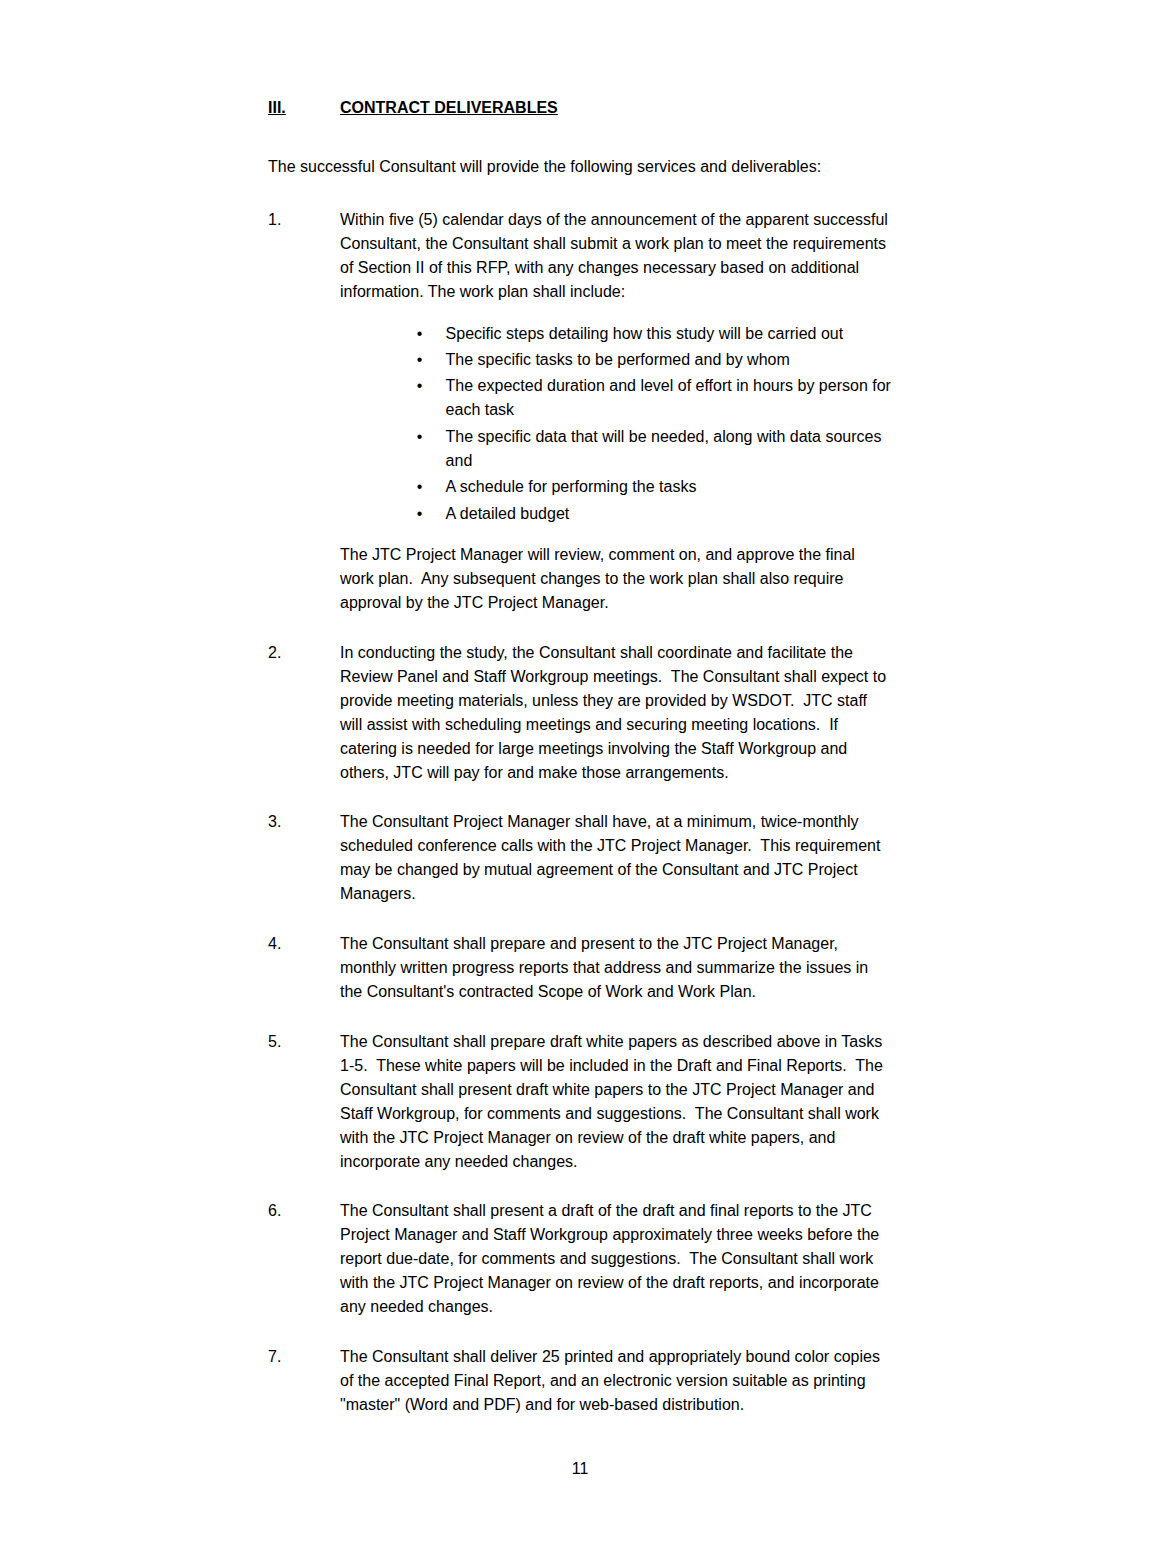III. CONTRACT DELIVERABLES
The successful Consultant will provide the following services and deliverables:
1. Within five (5) calendar days of the announcement of the apparent successful Consultant, the Consultant shall submit a work plan to meet the requirements of Section II of this RFP, with any changes necessary based on additional information. The work plan shall include:
Specific steps detailing how this study will be carried out
The specific tasks to be performed and by whom
The expected duration and level of effort in hours by person for each task
The specific data that will be needed, along with data sources and
A schedule for performing the tasks
A detailed budget
The JTC Project Manager will review, comment on, and approve the final work plan. Any subsequent changes to the work plan shall also require approval by the JTC Project Manager.
2. In conducting the study, the Consultant shall coordinate and facilitate the Review Panel and Staff Workgroup meetings. The Consultant shall expect to provide meeting materials, unless they are provided by WSDOT. JTC staff will assist with scheduling meetings and securing meeting locations. If catering is needed for large meetings involving the Staff Workgroup and others, JTC will pay for and make those arrangements.
3. The Consultant Project Manager shall have, at a minimum, twice-monthly scheduled conference calls with the JTC Project Manager. This requirement may be changed by mutual agreement of the Consultant and JTC Project Managers.
4. The Consultant shall prepare and present to the JTC Project Manager, monthly written progress reports that address and summarize the issues in the Consultant's contracted Scope of Work and Work Plan.
5. The Consultant shall prepare draft white papers as described above in Tasks 1-5. These white papers will be included in the Draft and Final Reports. The Consultant shall present draft white papers to the JTC Project Manager and Staff Workgroup, for comments and suggestions. The Consultant shall work with the JTC Project Manager on review of the draft white papers, and incorporate any needed changes.
6. The Consultant shall present a draft of the draft and final reports to the JTC Project Manager and Staff Workgroup approximately three weeks before the report due-date, for comments and suggestions. The Consultant shall work with the JTC Project Manager on review of the draft reports, and incorporate any needed changes.
7. The Consultant shall deliver 25 printed and appropriately bound color copies of the accepted Final Report, and an electronic version suitable as printing "master" (Word and PDF) and for web-based distribution.
11